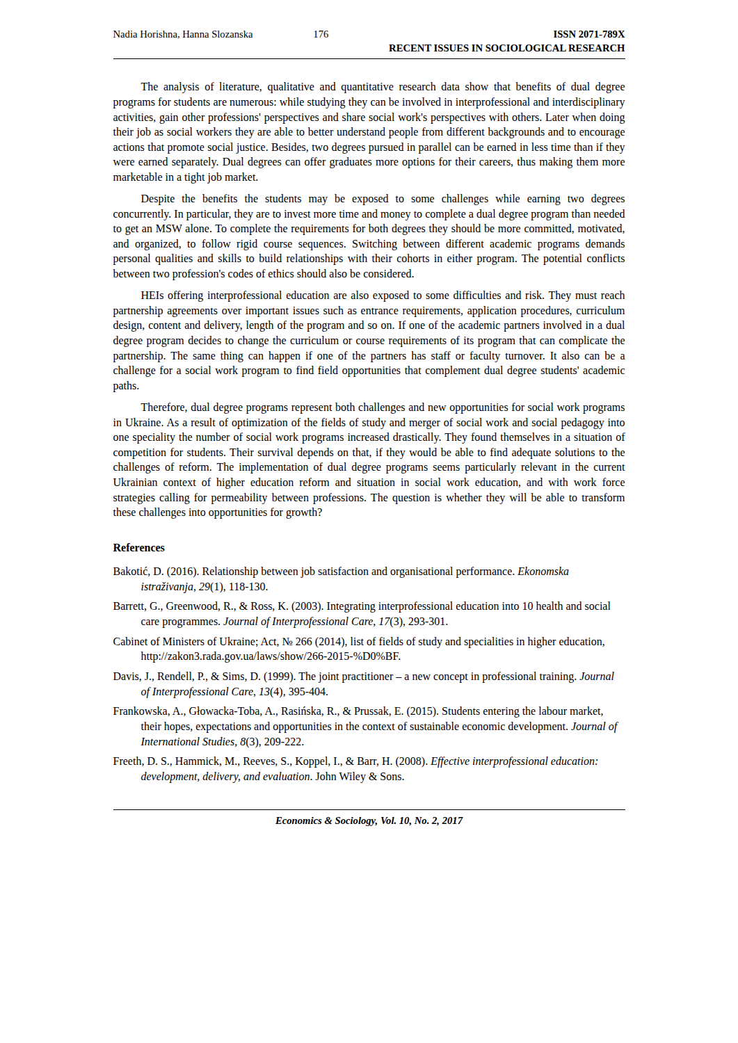Nadia Horishna, Hanna Slozanska
176
ISSN 2071-789X RECENT ISSUES IN SOCIOLOGICAL RESEARCH
The analysis of literature, qualitative and quantitative research data show that benefits of dual degree programs for students are numerous: while studying they can be involved in interprofessional and interdisciplinary activities, gain other professions' perspectives and share social work's perspectives with others. Later when doing their job as social workers they are able to better understand people from different backgrounds and to encourage actions that promote social justice. Besides, two degrees pursued in parallel can be earned in less time than if they were earned separately. Dual degrees can offer graduates more options for their careers, thus making them more marketable in a tight job market.
Despite the benefits the students may be exposed to some challenges while earning two degrees concurrently. In particular, they are to invest more time and money to complete a dual degree program than needed to get an MSW alone. To complete the requirements for both degrees they should be more committed, motivated, and organized, to follow rigid course sequences. Switching between different academic programs demands personal qualities and skills to build relationships with their cohorts in either program. The potential conflicts between two profession's codes of ethics should also be considered.
HEIs offering interprofessional education are also exposed to some difficulties and risk. They must reach partnership agreements over important issues such as entrance requirements, application procedures, curriculum design, content and delivery, length of the program and so on. If one of the academic partners involved in a dual degree program decides to change the curriculum or course requirements of its program that can complicate the partnership. The same thing can happen if one of the partners has staff or faculty turnover. It also can be a challenge for a social work program to find field opportunities that complement dual degree students' academic paths.
Therefore, dual degree programs represent both challenges and new opportunities for social work programs in Ukraine. As a result of optimization of the fields of study and merger of social work and social pedagogy into one speciality the number of social work programs increased drastically. They found themselves in a situation of competition for students. Their survival depends on that, if they would be able to find adequate solutions to the challenges of reform. The implementation of dual degree programs seems particularly relevant in the current Ukrainian context of higher education reform and situation in social work education, and with work force strategies calling for permeability between professions. The question is whether they will be able to transform these challenges into opportunities for growth?
References
Bakotić, D. (2016). Relationship between job satisfaction and organisational performance. Ekonomska istraživanja, 29(1), 118-130.
Barrett, G., Greenwood, R., & Ross, K. (2003). Integrating interprofessional education into 10 health and social care programmes. Journal of Interprofessional Care, 17(3), 293-301.
Cabinet of Ministers of Ukraine; Act, № 266 (2014), list of fields of study and specialities in higher education, http://zakon3.rada.gov.ua/laws/show/266-2015-%D0%BF.
Davis, J., Rendell, P., & Sims, D. (1999). The joint practitioner – a new concept in professional training. Journal of Interprofessional Care, 13(4), 395-404.
Frankowska, A., Głowacka-Toba, A., Rasińska, R., & Prussak, E. (2015). Students entering the labour market, their hopes, expectations and opportunities in the context of sustainable economic development. Journal of International Studies, 8(3), 209-222.
Freeth, D. S., Hammick, M., Reeves, S., Koppel, I., & Barr, H. (2008). Effective interprofessional education: development, delivery, and evaluation. John Wiley & Sons.
Economics & Sociology, Vol. 10, No. 2, 2017